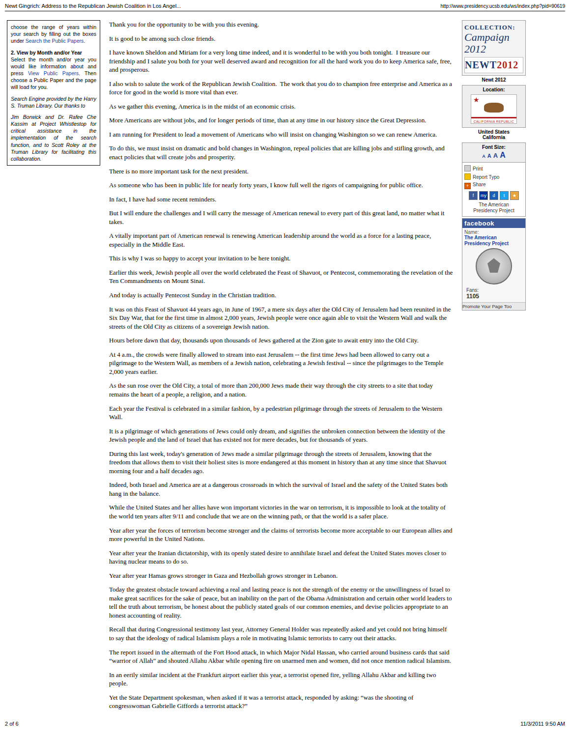Newt Gingrich: Address to the Republican Jewish Coalition in Los Angel...
http://www.presidency.ucsb.edu/ws/index.php?pid=90619
choose the range of years within your search by filling out the boxes under Search the Public Papers.
2. View by Month and/or Year
Select the month and/or year you would like information about and press View Public Papers. Then choose a Public Paper and the page will load for you.
Search Engine provided by the Harry S. Truman Library. Our thanks to
Jim Borwick and Dr. Rafee Che Kassim at Project Whistlestop for critical assistance in the implementation of the search function, and to Scott Roley at the Truman Library for facilitating this collaboration.
Thank you for the opportunity to be with you this evening.
It is good to be among such close friends.
I have known Sheldon and Miriam for a very long time indeed, and it is wonderful to be with you both tonight. I treasure our friendship and I salute you both for your well deserved award and recognition for all the hard work you do to keep America safe, free, and prosperous.
I also wish to salute the work of the Republican Jewish Coalition. The work that you do to champion free enterprise and America as a force for good in the world is more vital than ever.
As we gather this evening, America is in the midst of an economic crisis.
More Americans are without jobs, and for longer periods of time, than at any time in our history since the Great Depression.
I am running for President to lead a movement of Americans who will insist on changing Washington so we can renew America.
To do this, we must insist on dramatic and bold changes in Washington, repeal policies that are killing jobs and stifling growth, and enact policies that will create jobs and prosperity.
There is no more important task for the next president.
As someone who has been in public life for nearly forty years, I know full well the rigors of campaigning for public office.
In fact, I have had some recent reminders.
But I will endure the challenges and I will carry the message of American renewal to every part of this great land, no matter what it takes.
A vitally important part of American renewal is renewing American leadership around the world as a force for a lasting peace, especially in the Middle East.
This is why I was so happy to accept your invitation to be here tonight.
Earlier this week, Jewish people all over the world celebrated the Feast of Shavuot, or Pentecost, commemorating the revelation of the Ten Commandments on Mount Sinai.
And today is actually Pentecost Sunday in the Christian tradition.
It was on this Feast of Shavuot 44 years ago, in June of 1967, a mere six days after the Old City of Jerusalem had been reunited in the Six Day War, that for the first time in almost 2,000 years, Jewish people were once again able to visit the Western Wall and walk the streets of the Old City as citizens of a sovereign Jewish nation.
Hours before dawn that day, thousands upon thousands of Jews gathered at the Zion gate to await entry into the Old City.
At 4 a.m., the crowds were finally allowed to stream into east Jerusalem -- the first time Jews had been allowed to carry out a pilgrimage to the Western Wall, as members of a Jewish nation, celebrating a Jewish festival -- since the pilgrimages to the Temple 2,000 years earlier.
As the sun rose over the Old City, a total of more than 200,000 Jews made their way through the city streets to a site that today remains the heart of a people, a religion, and a nation.
Each year the Festival is celebrated in a similar fashion, by a pedestrian pilgrimage through the streets of Jerusalem to the Western Wall.
It is a pilgrimage of which generations of Jews could only dream, and signifies the unbroken connection between the identity of the Jewish people and the land of Israel that has existed not for mere decades, but for thousands of years.
During this last week, today's generation of Jews made a similar pilgrimage through the streets of Jerusalem, knowing that the freedom that allows them to visit their holiest sites is more endangered at this moment in history than at any time since that Shavuot morning four and a half decades ago.
Indeed, both Israel and America are at a dangerous crossroads in which the survival of Israel and the safety of the United States both hang in the balance.
While the United States and her allies have won important victories in the war on terrorism, it is impossible to look at the totality of the world ten years after 9/11 and conclude that we are on the winning path, or that the world is a safer place.
Year after year the forces of terrorism become stronger and the claims of terrorists become more acceptable to our European allies and more powerful in the United Nations.
Year after year the Iranian dictatorship, with its openly stated desire to annihilate Israel and defeat the United States moves closer to having nuclear means to do so.
Year after year Hamas grows stronger in Gaza and Hezbollah grows stronger in Lebanon.
Today the greatest obstacle toward achieving a real and lasting peace is not the strength of the enemy or the unwillingness of Israel to make great sacrifices for the sake of peace, but an inability on the part of the Obama Administration and certain other world leaders to tell the truth about terrorism, be honest about the publicly stated goals of our common enemies, and devise policies appropriate to an honest accounting of reality.
Recall that during Congressional testimony last year, Attorney General Holder was repeatedly asked and yet could not bring himself to say that the ideology of radical Islamism plays a role in motivating Islamic terrorists to carry out their attacks.
The report issued in the aftermath of the Fort Hood attack, in which Major Nidal Hassan, who carried around business cards that said “warrior of Allah” and shouted Allahu Akbar while opening fire on unarmed men and women, did not once mention radical Islamism.
In an eerily similar incident at the Frankfurt airport earlier this year, a terrorist opened fire, yelling Allahu Akbar and killing two people.
Yet the State Department spokesman, when asked if it was a terrorist attack, responded by asking: “was the shooting of congresswoman Gabrielle Giffords a terrorist attack?”
COLLECTION:
Campaign
2012
NEWT2012
Newt 2012
Location:
★
CALIFORNIA REPUBLIC
United States
California
Font Size:
A A A A
Print
Report Typo
+Share
f my d t ★
The American
Presidency Project
facebook
Name:
The American
Presidency Project
Fans:
1105
Promote Your Page Too
2 of 6
11/3/2011 9:50 AM